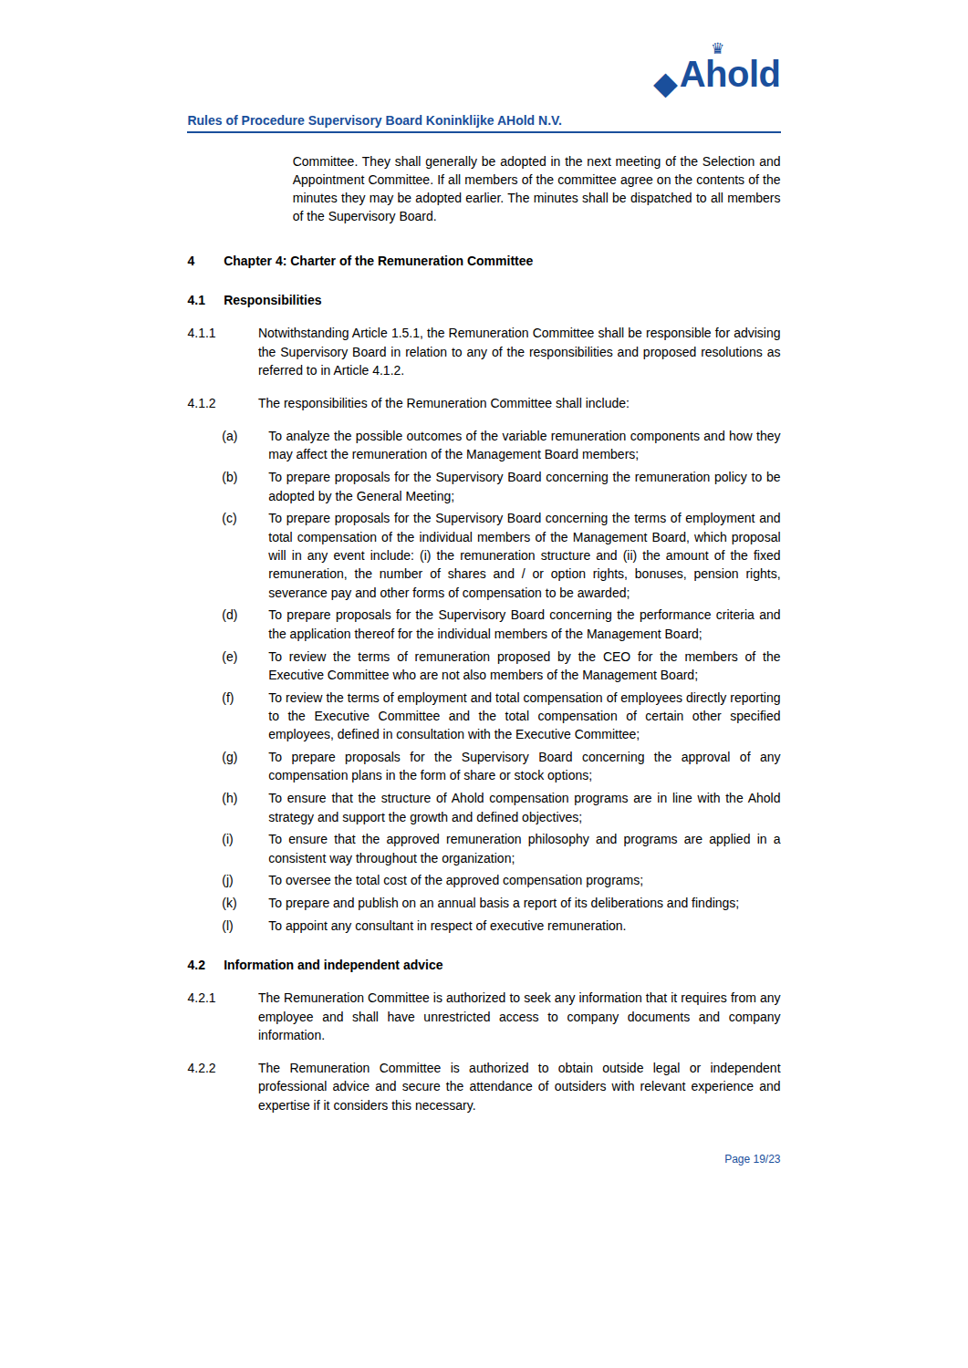♛ ◆Ahold
Rules of Procedure Supervisory Board Koninklijke AHold N.V.
Committee. They shall generally be adopted in the next meeting of the Selection and Appointment Committee. If all members of the committee agree on the contents of the minutes they may be adopted earlier. The minutes shall be dispatched to all members of the Supervisory Board.
4 Chapter 4: Charter of the Remuneration Committee
4.1 Responsibilities
4.1.1
Notwithstanding Article 1.5.1, the Remuneration Committee shall be responsible for advising the Supervisory Board in relation to any of the responsibilities and proposed resolutions as referred to in Article 4.1.2.
4.1.2
The responsibilities of the Remuneration Committee shall include:
(a) To analyze the possible outcomes of the variable remuneration components and how they may affect the remuneration of the Management Board members;
(b) To prepare proposals for the Supervisory Board concerning the remuneration policy to be adopted by the General Meeting;
(c) To prepare proposals for the Supervisory Board concerning the terms of employment and total compensation of the individual members of the Management Board, which proposal will in any event include: (i) the remuneration structure and (ii) the amount of the fixed remuneration, the number of shares and / or option rights, bonuses, pension rights, severance pay and other forms of compensation to be awarded;
(d) To prepare proposals for the Supervisory Board concerning the performance criteria and the application thereof for the individual members of the Management Board;
(e) To review the terms of remuneration proposed by the CEO for the members of the Executive Committee who are not also members of the Management Board;
(f) To review the terms of employment and total compensation of employees directly reporting to the Executive Committee and the total compensation of certain other specified employees, defined in consultation with the Executive Committee;
(g) To prepare proposals for the Supervisory Board concerning the approval of any compensation plans in the form of share or stock options;
(h) To ensure that the structure of Ahold compensation programs are in line with the Ahold strategy and support the growth and defined objectives;
(i) To ensure that the approved remuneration philosophy and programs are applied in a consistent way throughout the organization;
(j) To oversee the total cost of the approved compensation programs;
(k) To prepare and publish on an annual basis a report of its deliberations and findings;
(l) To appoint any consultant in respect of executive remuneration.
4.2 Information and independent advice
4.2.1
The Remuneration Committee is authorized to seek any information that it requires from any employee and shall have unrestricted access to company documents and company information.
4.2.2
The Remuneration Committee is authorized to obtain outside legal or independent professional advice and secure the attendance of outsiders with relevant experience and expertise if it considers this necessary.
Page 19/23